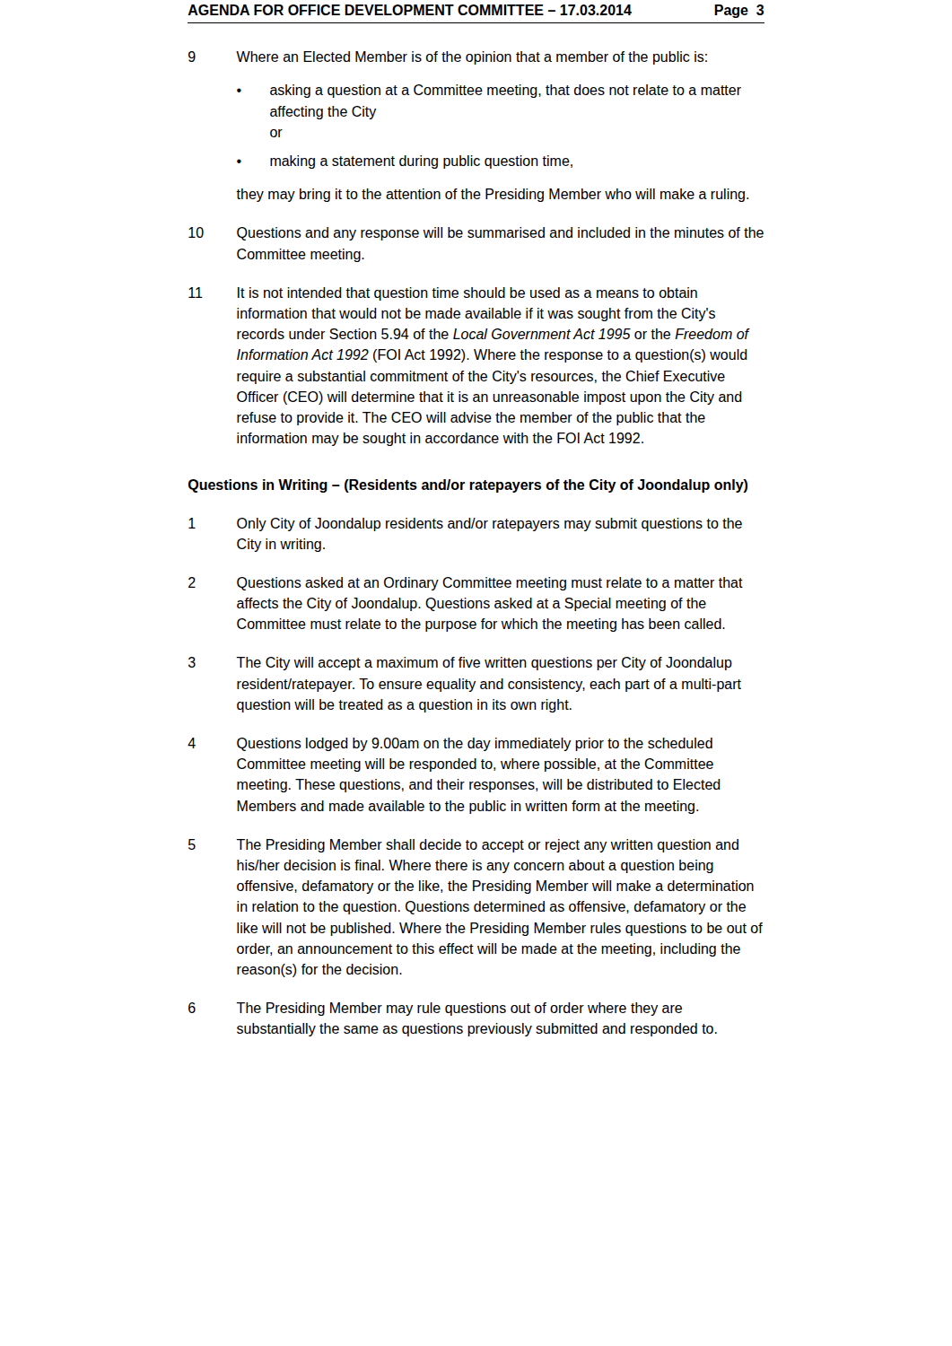AGENDA FOR OFFICE DEVELOPMENT COMMITTEE – 17.03.2014 Page 3
9
Where an Elected Member is of the opinion that a member of the public is:
asking a question at a Committee meeting, that does not relate to a matter affecting the City
or
making a statement during public question time,
they may bring it to the attention of the Presiding Member who will make a ruling.
10
Questions and any response will be summarised and included in the minutes of the Committee meeting.
11
It is not intended that question time should be used as a means to obtain information that would not be made available if it was sought from the City's records under Section 5.94 of the Local Government Act 1995 or the Freedom of Information Act 1992 (FOI Act 1992). Where the response to a question(s) would require a substantial commitment of the City's resources, the Chief Executive Officer (CEO) will determine that it is an unreasonable impost upon the City and refuse to provide it. The CEO will advise the member of the public that the information may be sought in accordance with the FOI Act 1992.
Questions in Writing – (Residents and/or ratepayers of the City of Joondalup only)
1
Only City of Joondalup residents and/or ratepayers may submit questions to the City in writing.
2
Questions asked at an Ordinary Committee meeting must relate to a matter that affects the City of Joondalup. Questions asked at a Special meeting of the Committee must relate to the purpose for which the meeting has been called.
3
The City will accept a maximum of five written questions per City of Joondalup resident/ratepayer. To ensure equality and consistency, each part of a multi-part question will be treated as a question in its own right.
4
Questions lodged by 9.00am on the day immediately prior to the scheduled Committee meeting will be responded to, where possible, at the Committee meeting. These questions, and their responses, will be distributed to Elected Members and made available to the public in written form at the meeting.
5
The Presiding Member shall decide to accept or reject any written question and his/her decision is final. Where there is any concern about a question being offensive, defamatory or the like, the Presiding Member will make a determination in relation to the question. Questions determined as offensive, defamatory or the like will not be published. Where the Presiding Member rules questions to be out of order, an announcement to this effect will be made at the meeting, including the reason(s) for the decision.
6
The Presiding Member may rule questions out of order where they are substantially the same as questions previously submitted and responded to.